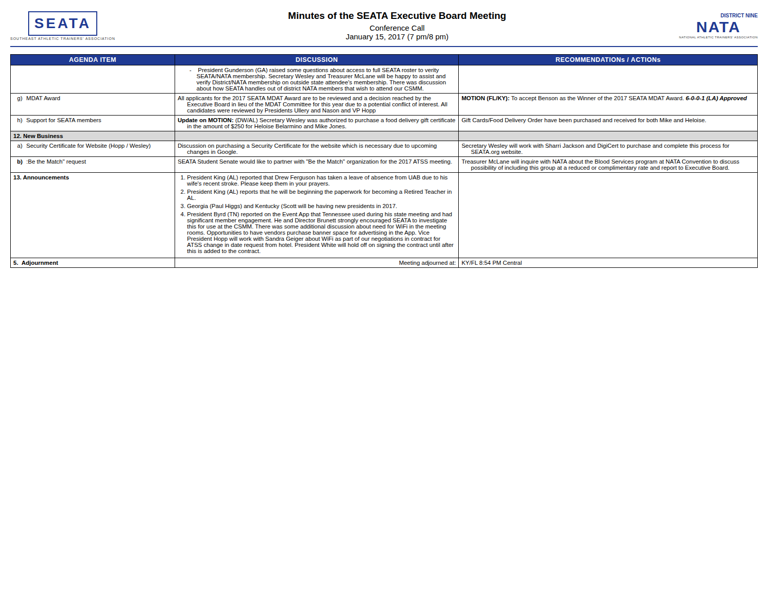SEATA
SOUTHEAST ATHLETIC TRAINERS' ASSOCIATION
Minutes of the SEATA Executive Board Meeting
Conference Call
January 15, 2017 (7 pm/8 pm)
DISTRICT NINE
NATA
NATIONAL ATHLETIC TRAINERS' ASSOCIATION
| AGENDA ITEM | DISCUSSION | RECOMMENDATIONs / ACTIONs |
| --- | --- | --- |
| | - President Gunderson (GA) raised some questions about access to full SEATA roster to verity SEATA/NATA membership. Secretary Wesley and Treasurer McLane will be happy to assist and verify District/NATA membership on outside state attendee's membership. There was discussion about how SEATA handles out of district NATA members that wish to attend our CSMM. | |
| g) MDAT Award | All applicants for the 2017 SEATA MDAT Award are to be reviewed and a decision reached by the Executive Board in lieu of the MDAT Committee for this year due to a potential conflict of interest. All candidates were reviewed by Presidents Ullery and Nason and VP Hopp | MOTION (FL/KY): To accept Benson as the Winner of the 2017 SEATA MDAT Award. 6-0-0-1 (LA) Approved |
| h) Support for SEATA members | Update on MOTION: (DW/AL) Secretary Wesley was authorized to purchase a food delivery gift certificate in the amount of $250 for Heloise Belarmino and Mike Jones. | Gift Cards/Food Delivery Order have been purchased and received for both Mike and Heloise. |
| 12. New Business | | |
| a) Security Certificate for Website (Hopp / Wesley) | Discussion on purchasing a Security Certificate for the website which is necessary due to upcoming changes in Google. | Secretary Wesley will work with Sharri Jackson and DigiCert to purchase and complete this process for SEATA.org website. |
| b) :Be the Match" request | SEATA Student Senate would like to partner with "Be the Match" organization for the 2017 ATSS meeting. | Treasurer McLane will inquire with NATA about the Blood Services program at NATA Convention to discuss possibility of including this group at a reduced or complimentary rate and report to Executive Board. |
| 13. Announcements | President King (AL) reported that Drew Ferguson has taken a leave of absence from UAB due to his wife's recent stroke. Please keep them in your prayers. President King (AL) reports that he will be beginning the paperwork for becoming a Retired Teacher in AL. Georgia (Paul Higgs) and Kentucky (Scott will be having new presidents in 2017. President Byrd (TN) reported on the Event App that Tennessee used during his state meeting and had significant member engagement. He and Director Brunett strongly encouraged SEATA to investigate this for use at the CSMM. There was some additional discussion about need for WiFi in the meeting rooms. Opportunities to have vendors purchase banner space for advertising in the App. Vice President Hopp will work with Sandra Geiger about WiFi as part of our negotiations in contract for ATSS change in date request from hotel. President White will hold off on signing the contract until after this is added to the contract. | |
| 5. Adjournment | Meeting adjourned at: | KY/FL 8:54 PM Central |